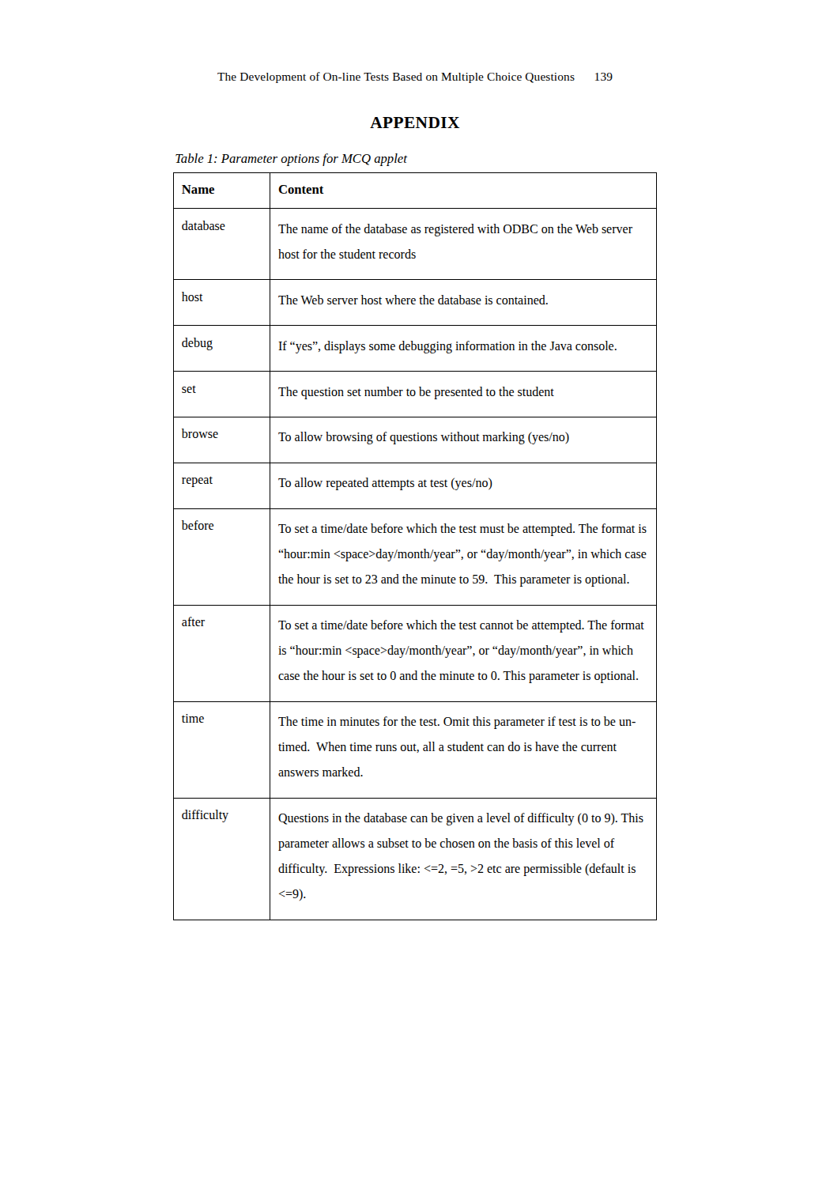The Development of On-line Tests Based on Multiple Choice Questions139
APPENDIX
Table 1: Parameter options for MCQ applet
| Name | Content |
| --- | --- |
| database | The name of the database as registered with ODBC on the Web server host for the student records |
| host | The Web server host where the database is contained. |
| debug | If “yes”, displays some debugging information in the Java console. |
| set | The question set number to be presented to the student |
| browse | To allow browsing of questions without marking (yes/no) |
| repeat | To allow repeated attempts at test (yes/no) |
| before | To set a time/date before which the test must be attempted. The format is “hour:min <space>day/month/year”, or “day/month/year”, in which case the hour is set to 23 and the minute to 59. This parameter is optional. |
| after | To set a time/date before which the test cannot be attempted. The format is “hour:min <space>day/month/year”, or “day/month/year”, in which case the hour is set to 0 and the minute to 0. This parameter is optional. |
| time | The time in minutes for the test. Omit this parameter if test is to be un-timed. When time runs out, all a student can do is have the current answers marked. |
| difficulty | Questions in the database can be given a level of difficulty (0 to 9). This parameter allows a subset to be chosen on the basis of this level of difficulty. Expressions like: <=2, =5, >2 etc are permissible (default is <=9). |